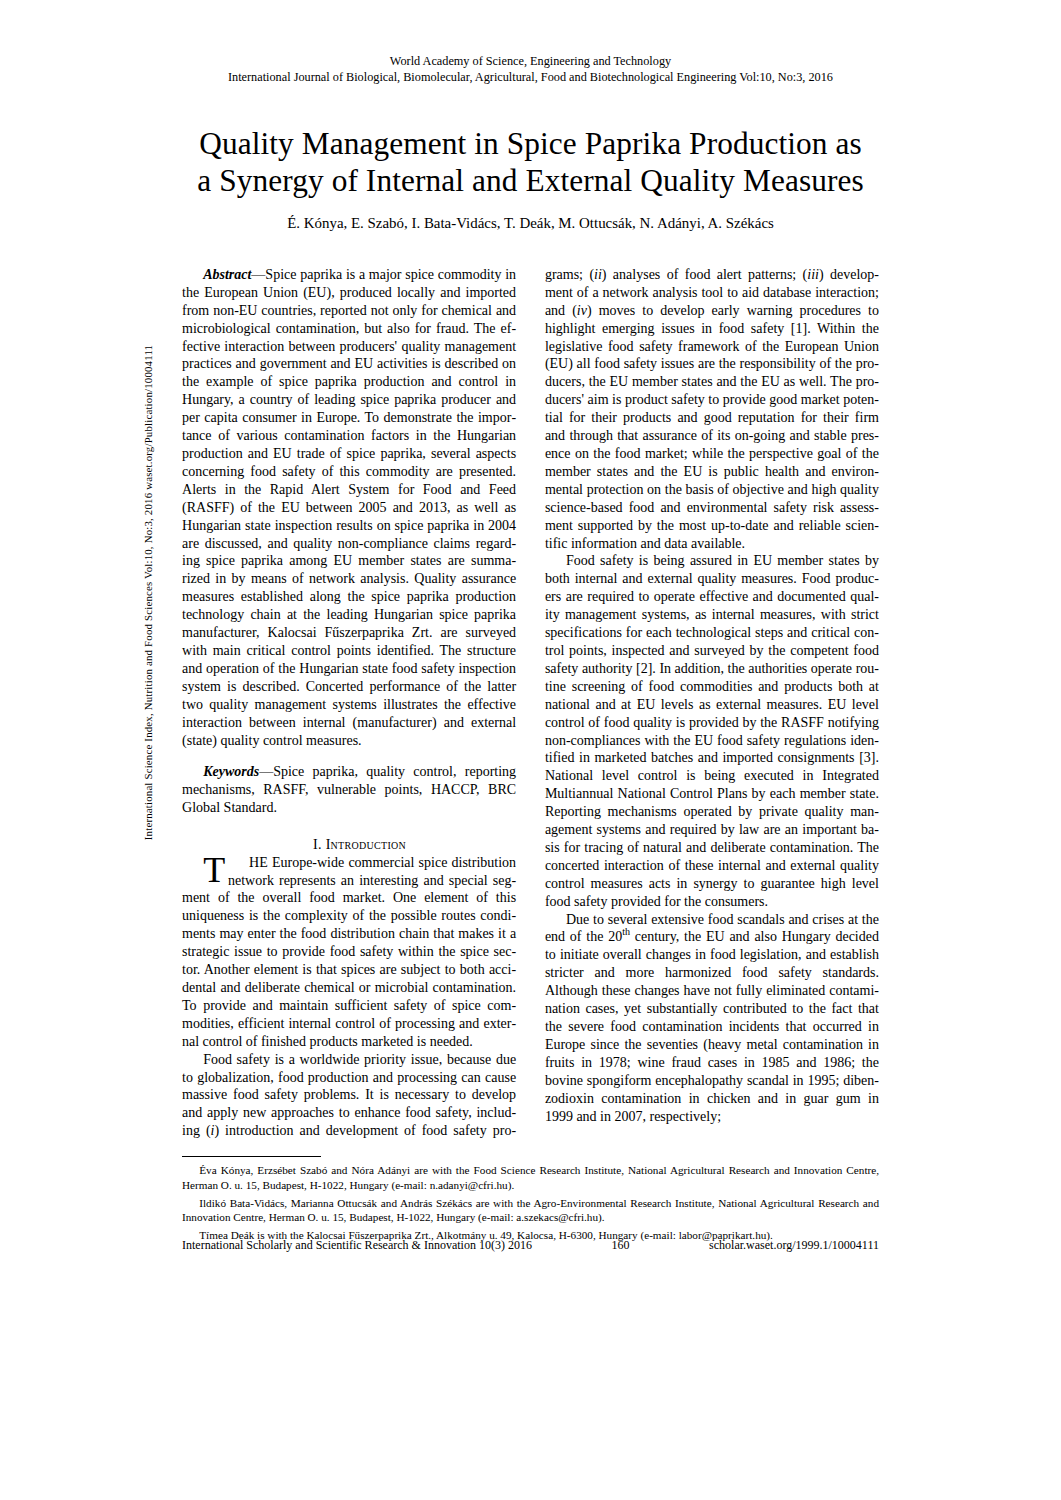International Science Index, Nutrition and Food Sciences Vol:10, No:3, 2016 waset.org/Publication/10004111
World Academy of Science, Engineering and Technology
International Journal of Biological, Biomolecular, Agricultural, Food and Biotechnological Engineering Vol:10, No:3, 2016
Quality Management in Spice Paprika Production as
a Synergy of Internal and External Quality Measures
É. Kónya, E. Szabó, I. Bata-Vidács, T. Deák, M. Ottucsák, N. Adányi, A. Székács
Abstract—Spice paprika is a major spice commodity in the European Union (EU), produced locally and imported from non-EU countries, reported not only for chemical and microbiological contamination, but also for fraud. The effective interaction between producers' quality management practices and government and EU activities is described on the example of spice paprika production and control in Hungary, a country of leading spice paprika producer and per capita consumer in Europe. To demonstrate the importance of various contamination factors in the Hungarian production and EU trade of spice paprika, several aspects concerning food safety of this commodity are presented. Alerts in the Rapid Alert System for Food and Feed (RASFF) of the EU between 2005 and 2013, as well as Hungarian state inspection results on spice paprika in 2004 are discussed, and quality non-compliance claims regarding spice paprika among EU member states are summarized in by means of network analysis. Quality assurance measures established along the spice paprika production technology chain at the leading Hungarian spice paprika manufacturer, Kalocsai Fűszerpaprika Zrt. are surveyed with main critical control points identified. The structure and operation of the Hungarian state food safety inspection system is described. Concerted performance of the latter two quality management systems illustrates the effective interaction between internal (manufacturer) and external (state) quality control measures.
Keywords—Spice paprika, quality control, reporting mechanisms, RASFF, vulnerable points, HACCP, BRC Global Standard.
I. Introduction
THE Europe-wide commercial spice distribution network represents an interesting and special segment of the overall food market. One element of this uniqueness is the complexity of the possible routes condiments may enter the food distribution chain that makes it a strategic issue to provide food safety within the spice sector. Another element is that spices are subject to both accidental and deliberate chemical or microbial contamination. To provide and maintain sufficient safety of spice commodities, efficient internal control of processing and external control of finished products marketed is needed.
Food safety is a worldwide priority issue, because due to globalization, food production and processing can cause massive food safety problems. It is necessary to develop and apply new approaches to enhance food safety, including (i) introduction and development of food safety programs; (ii) analyses of food alert patterns; (iii) development of a network analysis tool to aid database interaction; and (iv) moves to develop early warning procedures to highlight emerging issues in food safety [1]. Within the legislative food safety framework of the European Union (EU) all food safety issues are the responsibility of the producers, the EU member states and the EU as well. The producers' aim is product safety to provide good market potential for their products and good reputation for their firm and through that assurance of its on-going and stable presence on the food market; while the perspective goal of the member states and the EU is public health and environmental protection on the basis of objective and high quality science-based food and environmental safety risk assessment supported by the most up-to-date and reliable scientific information and data available.
Food safety is being assured in EU member states by both internal and external quality measures. Food producers are required to operate effective and documented quality management systems, as internal measures, with strict specifications for each technological steps and critical control points, inspected and surveyed by the competent food safety authority [2]. In addition, the authorities operate routine screening of food commodities and products both at national and at EU levels as external measures. EU level control of food quality is provided by the RASFF notifying non-compliances with the EU food safety regulations identified in marketed batches and imported consignments [3]. National level control is being executed in Integrated Multiannual National Control Plans by each member state. Reporting mechanisms operated by private quality management systems and required by law are an important basis for tracing of natural and deliberate contamination. The concerted interaction of these internal and external quality control measures acts in synergy to guarantee high level food safety provided for the consumers.
Due to several extensive food scandals and crises at the end of the 20th century, the EU and also Hungary decided to initiate overall changes in food legislation, and establish stricter and more harmonized food safety standards. Although these changes have not fully eliminated contamination cases, yet substantially contributed to the fact that the severe food contamination incidents that occurred in Europe since the seventies (heavy metal contamination in fruits in 1978; wine fraud cases in 1985 and 1986; the bovine spongiform encephalopathy scandal in 1995; dibenzodioxin contamination in chicken and in guar gum in 1999 and in 2007, respectively;
Éva Kónya, Erzsébet Szabó and Nóra Adányi are with the Food Science Research Institute, National Agricultural Research and Innovation Centre, Herman O. u. 15, Budapest, H-1022, Hungary (e-mail: n.adanyi@cfri.hu).
Ildikó Bata-Vidács, Marianna Ottucsák and András Székács are with the Agro-Environmental Research Institute, National Agricultural Research and Innovation Centre, Herman O. u. 15, Budapest, H-1022, Hungary (e-mail: a.szekacs@cfri.hu).
Tímea Deák is with the Kalocsai Fűszerpaprika Zrt., Alkotmány u. 49, Kalocsa, H-6300, Hungary (e-mail: labor@paprikart.hu).
International Scholarly and Scientific Research & Innovation 10(3) 2016 160 scholar.waset.org/1999.1/10004111